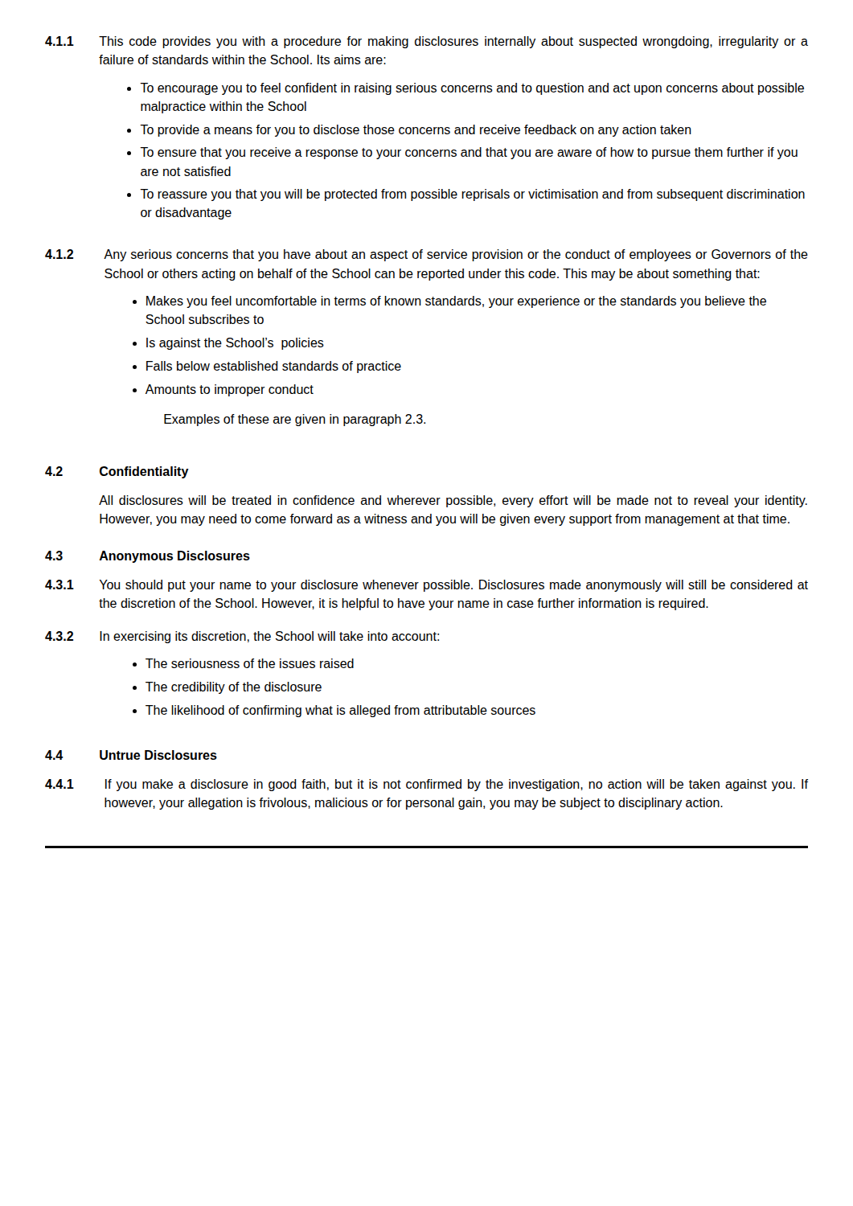4.1.1
This code provides you with a procedure for making disclosures internally about suspected wrongdoing, irregularity or a failure of standards within the School. Its aims are:
To encourage you to feel confident in raising serious concerns and to question and act upon concerns about possible malpractice within the School
To provide a means for you to disclose those concerns and receive feedback on any action taken
To ensure that you receive a response to your concerns and that you are aware of how to pursue them further if you are not satisfied
To reassure you that you will be protected from possible reprisals or victimisation and from subsequent discrimination or disadvantage
4.1.2
Any serious concerns that you have about an aspect of service provision or the conduct of employees or Governors of the School or others acting on behalf of the School can be reported under this code. This may be about something that:
Makes you feel uncomfortable in terms of known standards, your experience or the standards you believe the School subscribes to
Is against the School’s policies
Falls below established standards of practice
Amounts to improper conduct
Examples of these are given in paragraph 2.3.
4.2
Confidentiality
All disclosures will be treated in confidence and wherever possible, every effort will be made not to reveal your identity. However, you may need to come forward as a witness and you will be given every support from management at that time.
4.3
Anonymous Disclosures
4.3.1
You should put your name to your disclosure whenever possible. Disclosures made anonymously will still be considered at the discretion of the School. However, it is helpful to have your name in case further information is required.
4.3.2
In exercising its discretion, the School will take into account:
The seriousness of the issues raised
The credibility of the disclosure
The likelihood of confirming what is alleged from attributable sources
4.4
Untrue Disclosures
4.4.1
If you make a disclosure in good faith, but it is not confirmed by the investigation, no action will be taken against you. If however, your allegation is frivolous, malicious or for personal gain, you may be subject to disciplinary action.